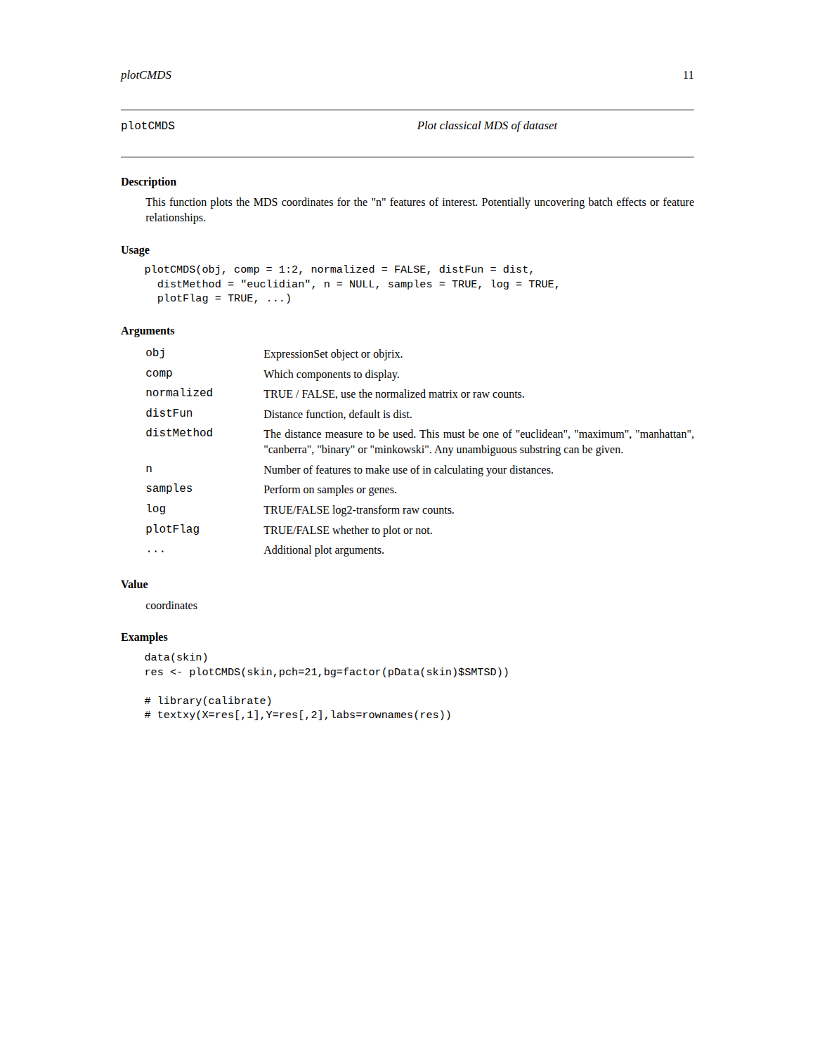plotCMDS 11
| plotCMDS | Plot classical MDS of dataset |
Description
This function plots the MDS coordinates for the "n" features of interest. Potentially uncovering batch effects or feature relationships.
Usage
plotCMDS(obj, comp = 1:2, normalized = FALSE, distFun = dist,
  distMethod = "euclidian", n = NULL, samples = TRUE, log = TRUE,
  plotFlag = TRUE, ...)
Arguments
| obj | ExpressionSet object or objrix. |
| comp | Which components to display. |
| normalized | TRUE / FALSE, use the normalized matrix or raw counts. |
| distFun | Distance function, default is dist. |
| distMethod | The distance measure to be used. This must be one of "euclidean", "maximum", "manhattan", "canberra", "binary" or "minkowski". Any unambiguous substring can be given. |
| n | Number of features to make use of in calculating your distances. |
| samples | Perform on samples or genes. |
| log | TRUE/FALSE log2-transform raw counts. |
| plotFlag | TRUE/FALSE whether to plot or not. |
| ... | Additional plot arguments. |
Value
coordinates
Examples
data(skin)
res <- plotCMDS(skin,pch=21,bg=factor(pData(skin)$SMTSD))

# library(calibrate)
# textxy(X=res[,1],Y=res[,2],labs=rownames(res))